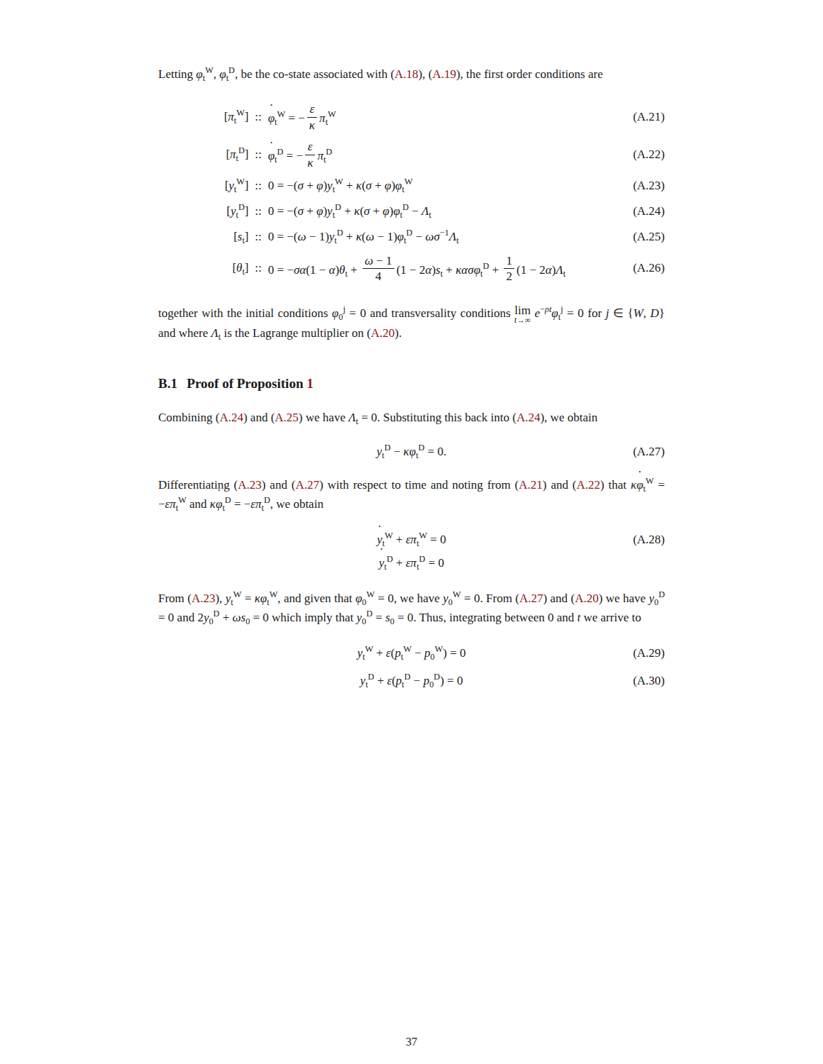Letting φtW, φtD, be the co-state associated with (A.18), (A.19), the first order conditions are
| [ π t W ] | :: | φ t W = − ε κ π t W | (A.21) |
| [ π t D ] | :: | φ t D = − ε κ π t D | (A.22) |
| [ y t W ] | :: | 0 = −( σ + φ ) y t W + κ ( σ + φ ) φ t W | (A.23) |
| [ y t D ] | :: | 0 = −( σ + φ ) y t D + κ ( σ + φ ) φ t D − Λ t | (A.24) |
| [ s t ] | :: | 0 = −( ω − 1) y t D + κ ( ω − 1) φ t D − ω σ −1 Λ t | (A.25) |
| [ θ t ] | :: | 0 = − σα (1 − α ) θ t + ω − 1 4 (1 − 2 α ) s t + κασφ t D + 1 2 (1 − 2 α ) Λ t | (A.26) |
together with the initial conditions φ0j = 0 and transversality conditions lim t→∞ e−ρtφtj = 0 for j ∈ {W, D} and where Λt is the Lagrange multiplier on (A.20).
B.1 Proof of Proposition 1
Combining (A.24) and (A.25) we have Λt = 0. Substituting this back into (A.24), we obtain
ytD − κφtD = 0. (A.27)
Differentiating (A.23) and (A.27) with respect to time and noting from (A.21) and (A.22) that κφtW = −επtW and κφtD = −επtD, we obtain
ytW + επtW = 0
ytD + επtD = 0
(A.28)
From (A.23), ytW = κφtW, and given that φ0W = 0, we have y0W = 0. From (A.27) and (A.20) we have y0D = 0 and 2y0D + ωs0 = 0 which imply that y0D = s0 = 0. Thus, integrating between 0 and t we arrive to
ytW + ε(ptW − p0W) = 0 (A.29)
ytD + ε(ptD − p0D) = 0 (A.30)
37